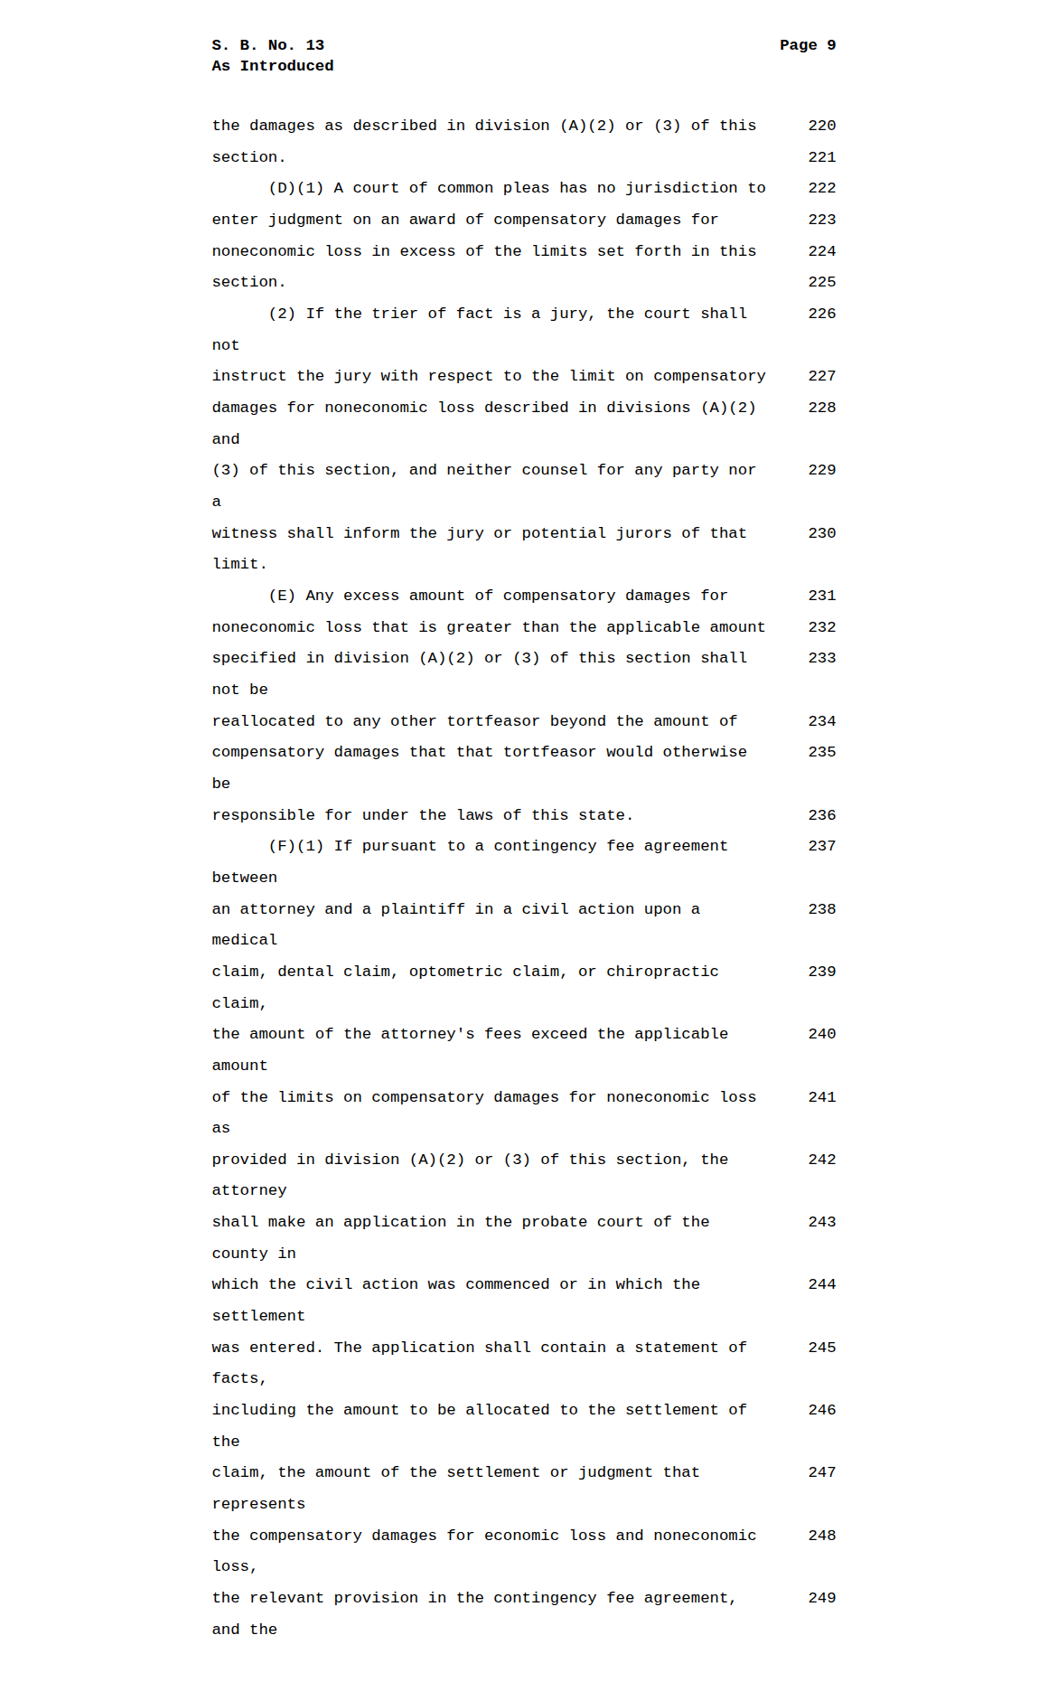S. B. No. 13 As Introduced
Page 9
the damages as described in division (A)(2) or (3) of this 220
section. 221
(D)(1) A court of common pleas has no jurisdiction to 222
enter judgment on an award of compensatory damages for 223
noneconomic loss in excess of the limits set forth in this 224
section. 225
(2) If the trier of fact is a jury, the court shall not 226
instruct the jury with respect to the limit on compensatory 227
damages for noneconomic loss described in divisions (A)(2) and 228
(3) of this section, and neither counsel for any party nor a 229
witness shall inform the jury or potential jurors of that limit. 230
(E) Any excess amount of compensatory damages for 231
noneconomic loss that is greater than the applicable amount 232
specified in division (A)(2) or (3) of this section shall not be 233
reallocated to any other tortfeasor beyond the amount of 234
compensatory damages that that tortfeasor would otherwise be 235
responsible for under the laws of this state. 236
(F)(1) If pursuant to a contingency fee agreement between 237
an attorney and a plaintiff in a civil action upon a medical 238
claim, dental claim, optometric claim, or chiropractic claim, 239
the amount of the attorney's fees exceed the applicable amount 240
of the limits on compensatory damages for noneconomic loss as 241
provided in division (A)(2) or (3) of this section, the attorney 242
shall make an application in the probate court of the county in 243
which the civil action was commenced or in which the settlement 244
was entered. The application shall contain a statement of facts, 245
including the amount to be allocated to the settlement of the 246
claim, the amount of the settlement or judgment that represents 247
the compensatory damages for economic loss and noneconomic loss, 248
the relevant provision in the contingency fee agreement, and the 249